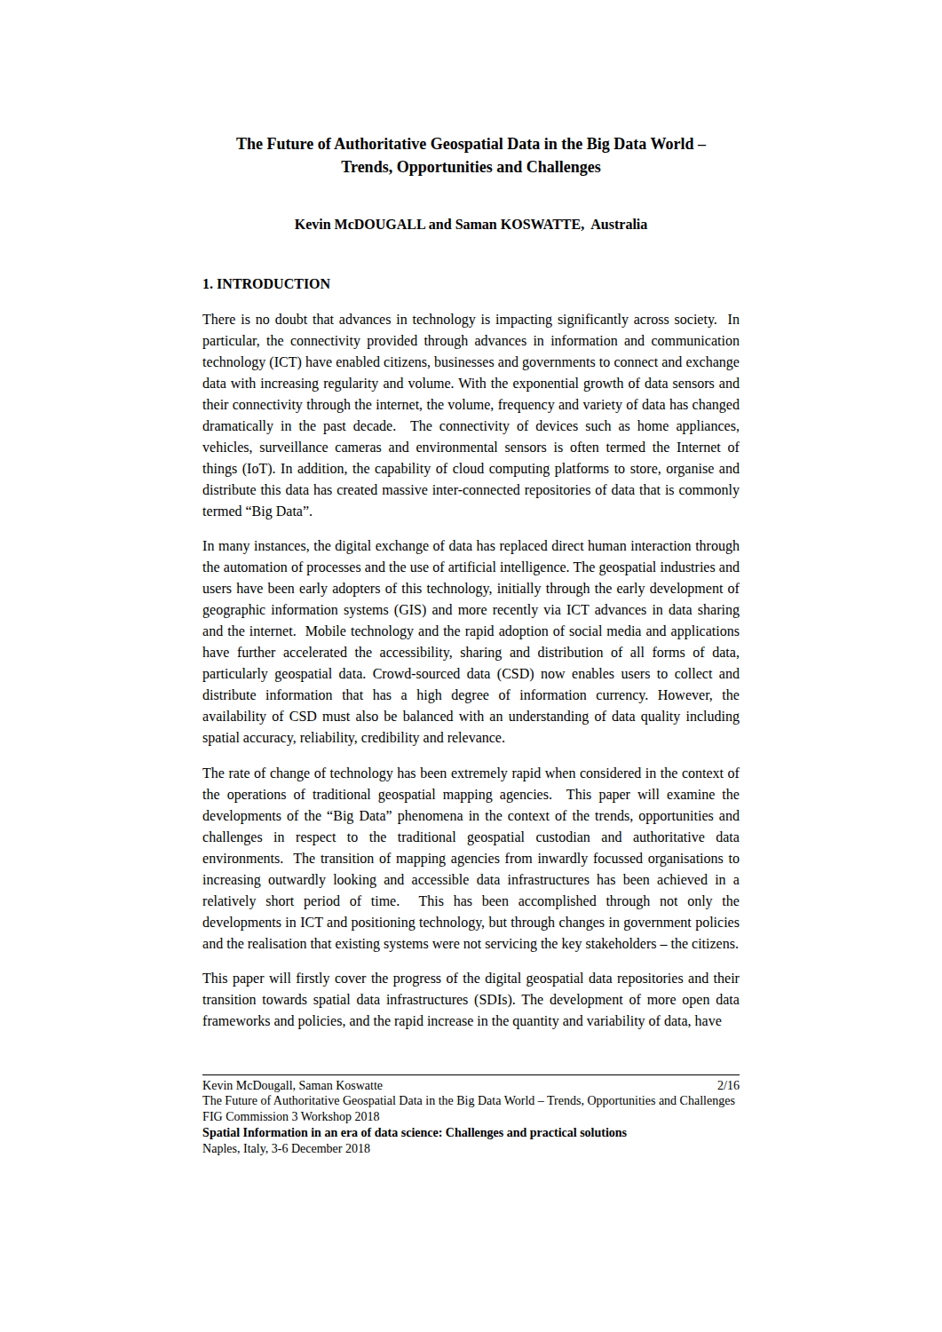The Future of Authoritative Geospatial Data in the Big Data World –
Trends, Opportunities and Challenges
Kevin McDOUGALL and Saman KOSWATTE, Australia
1. INTRODUCTION
There is no doubt that advances in technology is impacting significantly across society. In particular, the connectivity provided through advances in information and communication technology (ICT) have enabled citizens, businesses and governments to connect and exchange data with increasing regularity and volume. With the exponential growth of data sensors and their connectivity through the internet, the volume, frequency and variety of data has changed dramatically in the past decade. The connectivity of devices such as home appliances, vehicles, surveillance cameras and environmental sensors is often termed the Internet of things (IoT). In addition, the capability of cloud computing platforms to store, organise and distribute this data has created massive inter-connected repositories of data that is commonly termed “Big Data”.
In many instances, the digital exchange of data has replaced direct human interaction through the automation of processes and the use of artificial intelligence. The geospatial industries and users have been early adopters of this technology, initially through the early development of geographic information systems (GIS) and more recently via ICT advances in data sharing and the internet. Mobile technology and the rapid adoption of social media and applications have further accelerated the accessibility, sharing and distribution of all forms of data, particularly geospatial data. Crowd-sourced data (CSD) now enables users to collect and distribute information that has a high degree of information currency. However, the availability of CSD must also be balanced with an understanding of data quality including spatial accuracy, reliability, credibility and relevance.
The rate of change of technology has been extremely rapid when considered in the context of the operations of traditional geospatial mapping agencies. This paper will examine the developments of the “Big Data” phenomena in the context of the trends, opportunities and challenges in respect to the traditional geospatial custodian and authoritative data environments. The transition of mapping agencies from inwardly focussed organisations to increasing outwardly looking and accessible data infrastructures has been achieved in a relatively short period of time. This has been accomplished through not only the developments in ICT and positioning technology, but through changes in government policies and the realisation that existing systems were not servicing the key stakeholders – the citizens.
This paper will firstly cover the progress of the digital geospatial data repositories and their transition towards spatial data infrastructures (SDIs). The development of more open data frameworks and policies, and the rapid increase in the quantity and variability of data, have
2/16 Kevin McDougall, Saman Koswatte
The Future of Authoritative Geospatial Data in the Big Data World – Trends, Opportunities and Challenges
FIG Commission 3 Workshop 2018
Spatial Information in an era of data science: Challenges and practical solutions
Naples, Italy, 3-6 December 2018